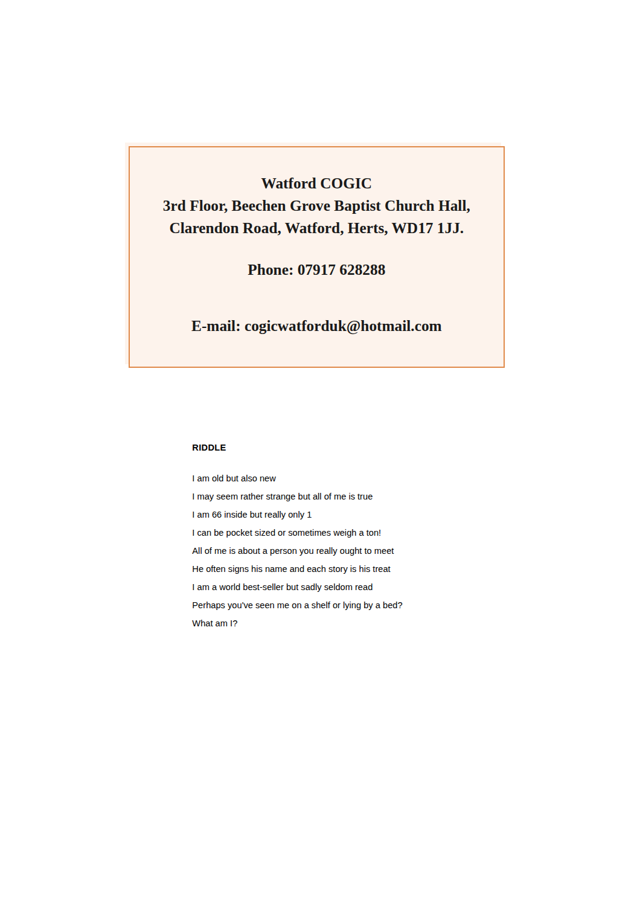Watford COGIC
3rd Floor, Beechen Grove Baptist Church Hall,
Clarendon Road, Watford, Herts, WD17 1JJ.
Phone: 07917 628288
E-mail: cogicwatforduk@hotmail.com
RIDDLE
I am old but also new
I may seem rather strange but all of me is true
I am 66 inside but really only 1
I can be pocket sized or sometimes weigh a ton!
All of me is about a person you really ought to meet
He often signs his name and each story is his treat
I am a world best-seller but sadly seldom read
Perhaps you've seen me on a shelf or lying by a bed?
What am I?